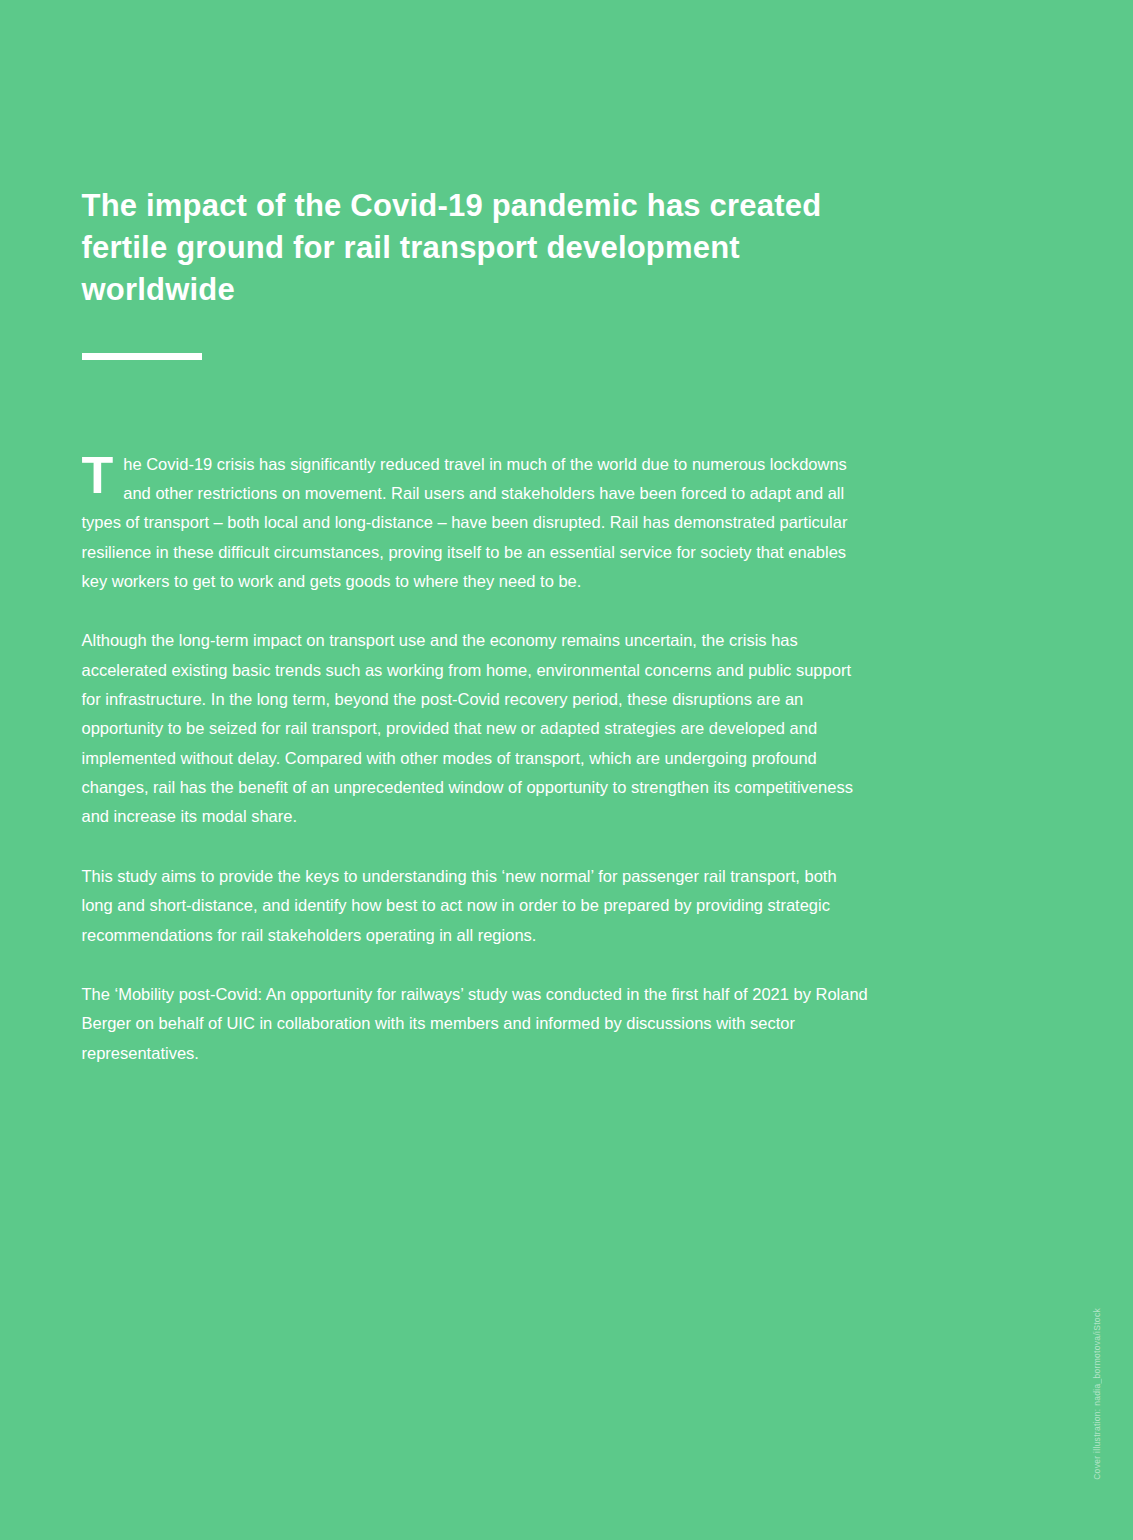The impact of the Covid-19 pandemic has created fertile ground for rail transport development worldwide
The Covid-19 crisis has significantly reduced travel in much of the world due to numerous lockdowns and other restrictions on movement. Rail users and stakeholders have been forced to adapt and all types of transport – both local and long-distance – have been disrupted. Rail has demonstrated particular resilience in these difficult circumstances, proving itself to be an essential service for society that enables key workers to get to work and gets goods to where they need to be.
Although the long-term impact on transport use and the economy remains uncertain, the crisis has accelerated existing basic trends such as working from home, environmental concerns and public support for infrastructure. In the long term, beyond the post-Covid recovery period, these disruptions are an opportunity to be seized for rail transport, provided that new or adapted strategies are developed and implemented without delay. Compared with other modes of transport, which are undergoing profound changes, rail has the benefit of an unprecedented window of opportunity to strengthen its competitiveness and increase its modal share.
This study aims to provide the keys to understanding this ‘new normal’ for passenger rail transport, both long and short-distance, and identify how best to act now in order to be prepared by providing strategic recommendations for rail stakeholders operating in all regions.
The ‘Mobility post-Covid: An opportunity for railways’ study was conducted in the first half of 2021 by Roland Berger on behalf of UIC in collaboration with its members and informed by discussions with sector representatives.
Cover illustration: nadia_bormotova/iStock